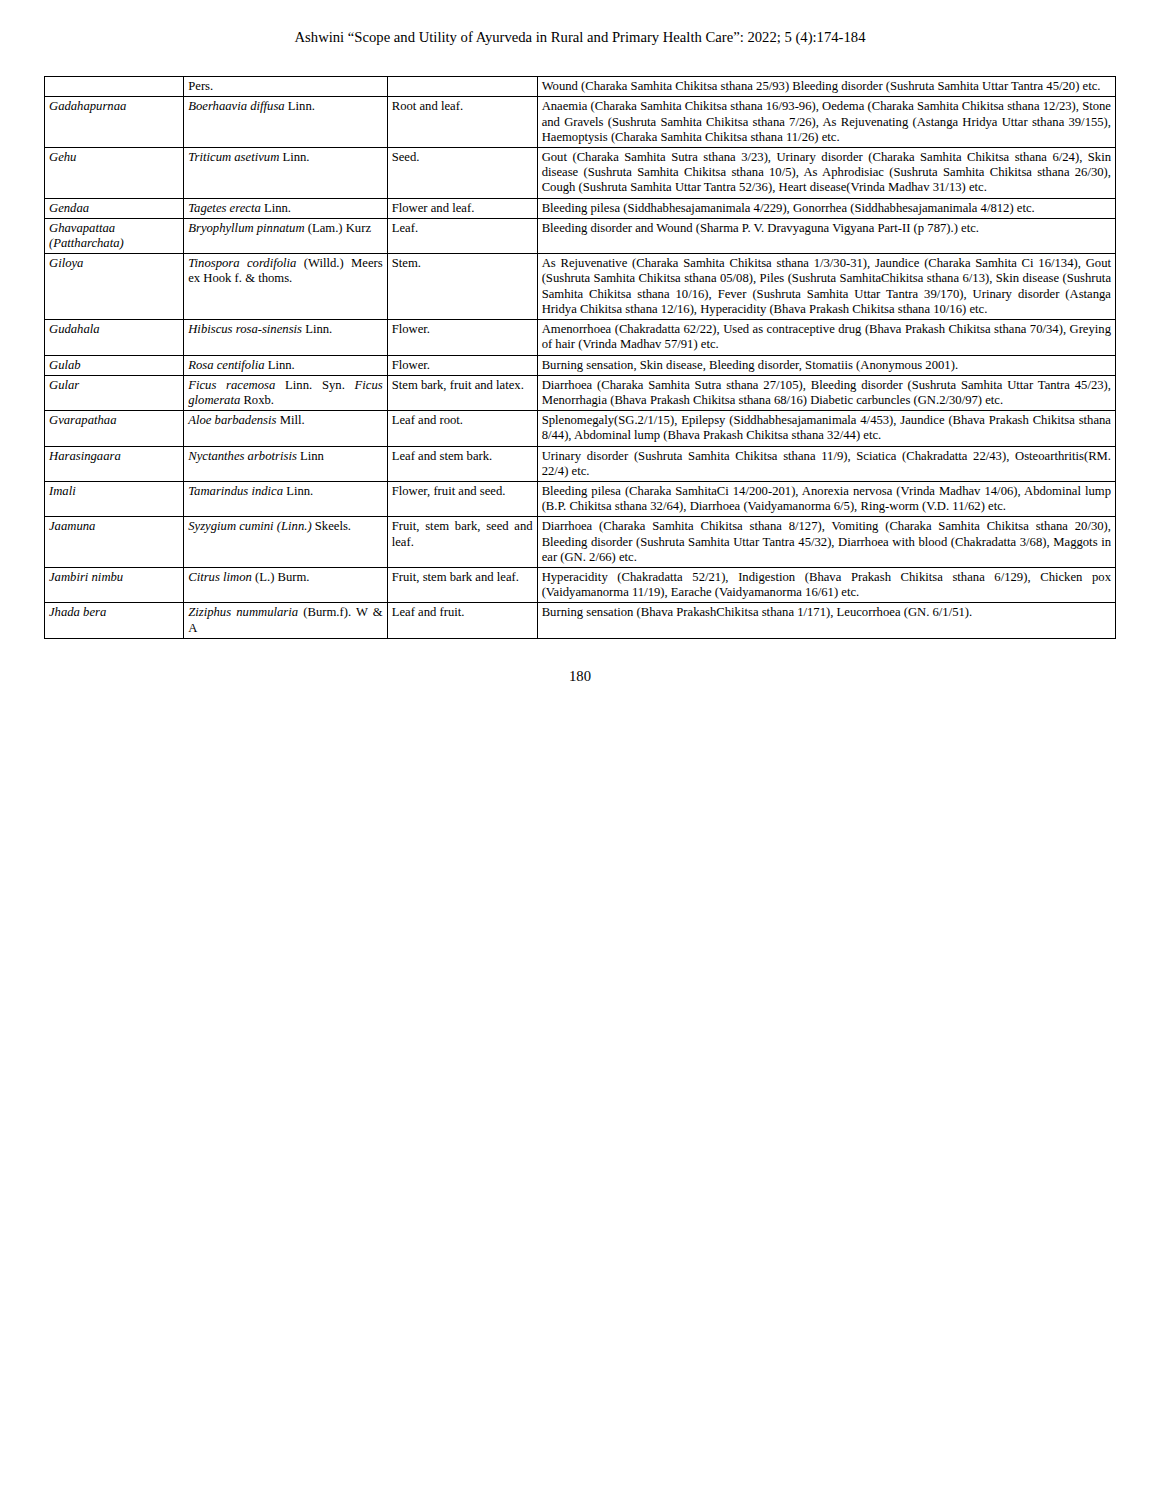Ashwini “Scope and Utility of Ayurveda in Rural and Primary Health Care”: 2022; 5 (4):174-184
| | Pers. | | Wound (Charaka Samhita Chikitsa sthana 25/93) Bleeding disorder (Sushruta Samhita Uttar Tantra 45/20) etc. |
| Gadahapurnaa | Boerhaavia diffusa Linn. | Root and leaf. | Anaemia (Charaka Samhita Chikitsa sthana 16/93-96), Oedema (Charaka Samhita Chikitsa sthana 12/23), Stone and Gravels (Sushruta Samhita Chikitsa sthana 7/26), As Rejuvenating (Astanga Hridya Uttar sthana 39/155), Haemoptysis (Charaka Samhita Chikitsa sthana 11/26) etc. |
| Gehu | Triticum asetivum Linn. | Seed. | Gout (Charaka Samhita Sutra sthana 3/23), Urinary disorder (Charaka Samhita Chikitsa sthana 6/24), Skin disease (Sushruta Samhita Chikitsa sthana 10/5), As Aphrodisiac (Sushruta Samhita Chikitsa sthana 26/30), Cough (Sushruta Samhita Uttar Tantra 52/36), Heart disease(Vrinda Madhav 31/13) etc. |
| Gendaa | Tagetes erecta Linn. | Flower and leaf. | Bleeding pilesa (Siddhabhesajamanimala 4/229), Gonorrhea (Siddhabhesajamanimala 4/812) etc. |
| Ghavapattaa (Pattharchata) | Bryophyllum pinnatum (Lam.) Kurz | Leaf. | Bleeding disorder and Wound (Sharma P. V. Dravyaguna Vigyana Part-II (p 787).) etc. |
| Giloya | Tinospora cordifolia (Willd.) Meers ex Hook f. & thoms. | Stem. | As Rejuvenative (Charaka Samhita Chikitsa sthana 1/3/30-31), Jaundice (Charaka Samhita Ci 16/134), Gout (Sushruta Samhita Chikitsa sthana 05/08), Piles (Sushruta SamhitaChikitsa sthana 6/13), Skin disease (Sushruta Samhita Chikitsa sthana 10/16), Fever (Sushruta Samhita Uttar Tantra 39/170), Urinary disorder (Astanga Hridya Chikitsa sthana 12/16), Hyperacidity (Bhava Prakash Chikitsa sthana 10/16) etc. |
| Gudahala | Hibiscus rosa-sinensis Linn. | Flower. | Amenorrhoea (Chakradatta 62/22), Used as contraceptive drug (Bhava Prakash Chikitsa sthana 70/34), Greying of hair (Vrinda Madhav 57/91) etc. |
| Gulab | Rosa centifolia Linn. | Flower. | Burning sensation, Skin disease, Bleeding disorder, Stomatiis (Anonymous 2001). |
| Gular | Ficus racemosa Linn. Syn. Ficus glomerata Roxb. | Stem bark, fruit and latex. | Diarrhoea (Charaka Samhita Sutra sthana 27/105), Bleeding disorder (Sushruta Samhita Uttar Tantra 45/23), Menorrhagia (Bhava Prakash Chikitsa sthana 68/16) Diabetic carbuncles (GN.2/30/97) etc. |
| Gvarapathaa | Aloe barbadensis Mill. | Leaf and root. | Splenomegaly(SG.2/1/15), Epilepsy (Siddhabhesajamanimala 4/453), Jaundice (Bhava Prakash Chikitsa sthana 8/44), Abdominal lump (Bhava Prakash Chikitsa sthana 32/44) etc. |
| Harasingaara | Nyctanthes arbotrisis Linn | Leaf and stem bark. | Urinary disorder (Sushruta Samhita Chikitsa sthana 11/9), Sciatica (Chakradatta 22/43), Osteoarthritis(RM. 22/4) etc. |
| Imali | Tamarindus indica Linn. | Flower, fruit and seed. | Bleeding pilesa (Charaka SamhitaCi 14/200-201), Anorexia nervosa (Vrinda Madhav 14/06), Abdominal lump (B.P. Chikitsa sthana 32/64), Diarrhoea (Vaidyamanorma 6/5), Ring-worm (V.D. 11/62) etc. |
| Jaamuna | Syzygium cumini (Linn.) Skeels. | Fruit, stem bark, seed and leaf. | Diarrhoea (Charaka Samhita Chikitsa sthana 8/127), Vomiting (Charaka Samhita Chikitsa sthana 20/30), Bleeding disorder (Sushruta Samhita Uttar Tantra 45/32), Diarrhoea with blood (Chakradatta 3/68), Maggots in ear (GN. 2/66) etc. |
| Jambiri nimbu | Citrus limon (L.) Burm. | Fruit, stem bark and leaf. | Hyperacidity (Chakradatta 52/21), Indigestion (Bhava Prakash Chikitsa sthana 6/129), Chicken pox (Vaidyamanorma 11/19), Earache (Vaidyamanorma 16/61) etc. |
| Jhada bera | Ziziphus nummularia (Burm.f). W & A | Leaf and fruit. | Burning sensation (Bhava PrakashChikitsa sthana 1/171), Leucorrhoea (GN. 6/1/51). |
180